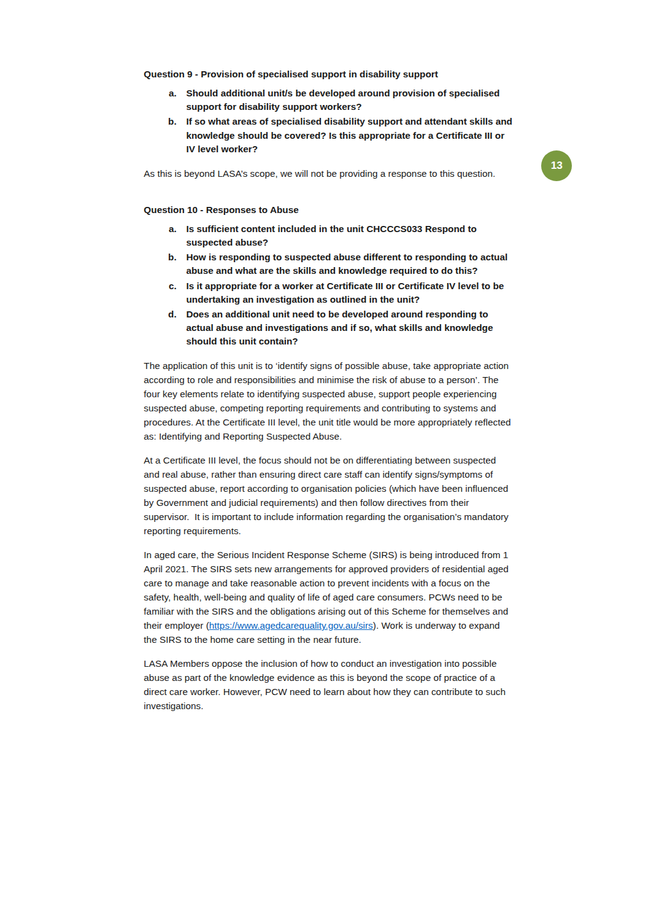13
Question 9 - Provision of specialised support in disability support
Should additional unit/s be developed around provision of specialised support for disability support workers?
If so what areas of specialised disability support and attendant skills and knowledge should be covered? Is this appropriate for a Certificate III or IV level worker?
As this is beyond LASA’s scope, we will not be providing a response to this question.
Question 10 - Responses to Abuse
Is sufficient content included in the unit CHCCCS033 Respond to suspected abuse?
How is responding to suspected abuse different to responding to actual abuse and what are the skills and knowledge required to do this?
Is it appropriate for a worker at Certificate III or Certificate IV level to be undertaking an investigation as outlined in the unit?
Does an additional unit need to be developed around responding to actual abuse and investigations and if so, what skills and knowledge should this unit contain?
The application of this unit is to ‘identify signs of possible abuse, take appropriate action according to role and responsibilities and minimise the risk of abuse to a person’. The four key elements relate to identifying suspected abuse, support people experiencing suspected abuse, competing reporting requirements and contributing to systems and procedures. At the Certificate III level, the unit title would be more appropriately reflected as: Identifying and Reporting Suspected Abuse.
At a Certificate III level, the focus should not be on differentiating between suspected and real abuse, rather than ensuring direct care staff can identify signs/symptoms of suspected abuse, report according to organisation policies (which have been influenced by Government and judicial requirements) and then follow directives from their supervisor. It is important to include information regarding the organisation’s mandatory reporting requirements.
In aged care, the Serious Incident Response Scheme (SIRS) is being introduced from 1 April 2021. The SIRS sets new arrangements for approved providers of residential aged care to manage and take reasonable action to prevent incidents with a focus on the safety, health, well-being and quality of life of aged care consumers. PCWs need to be familiar with the SIRS and the obligations arising out of this Scheme for themselves and their employer (https://www.agedcarequality.gov.au/sirs). Work is underway to expand the SIRS to the home care setting in the near future.
LASA Members oppose the inclusion of how to conduct an investigation into possible abuse as part of the knowledge evidence as this is beyond the scope of practice of a direct care worker. However, PCW need to learn about how they can contribute to such investigations.